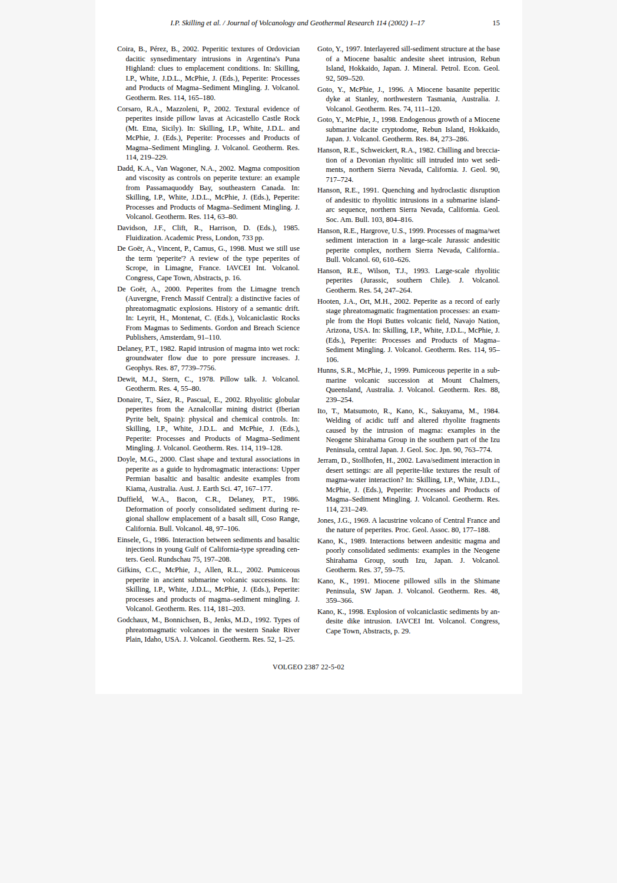I.P. Skilling et al. / Journal of Volcanology and Geothermal Research 114 (2002) 1–17 15
Coira, B., Pérez, B., 2002. Peperitic textures of Ordovician dacitic synsedimentary intrusions in Argentina's Puna Highland: clues to emplacement conditions. In: Skilling, I.P., White, J.D.L., McPhie, J. (Eds.), Peperite: Processes and Products of Magma–Sediment Mingling. J. Volcanol. Geotherm. Res. 114, 165–180.
Corsaro, R.A., Mazzoleni, P., 2002. Textural evidence of peperites inside pillow lavas at Acicastello Castle Rock (Mt. Etna, Sicily). In: Skilling, I.P., White, J.D.L. and McPhie, J. (Eds.), Peperite: Processes and Products of Magma–Sediment Mingling. J. Volcanol. Geotherm. Res. 114, 219–229.
Dadd, K.A., Van Wagoner, N.A., 2002. Magma composition and viscosity as controls on peperite texture: an example from Passamaquoddy Bay, southeastern Canada. In: Skilling, I.P., White, J.D.L., McPhie, J. (Eds.), Peperite: Processes and Products of Magma–Sediment Mingling. J. Volcanol. Geotherm. Res. 114, 63–80.
Davidson, J.F., Clift, R., Harrison, D. (Eds.), 1985. Fluidization. Academic Press, London, 733 pp.
De Goër, A., Vincent, P., Camus, G., 1998. Must we still use the term 'peperite'? A review of the type peperites of Scrope, in Limagne, France. IAVCEI Int. Volcanol. Congress, Cape Town, Abstracts, p. 16.
De Goër, A., 2000. Peperites from the Limagne trench (Auvergne, French Massif Central): a distinctive facies of phreatomagmatic explosions. History of a semantic drift. In: Leyrit, H., Montenat, C. (Eds.), Volcaniclastic Rocks From Magmas to Sediments. Gordon and Breach Science Publishers, Amsterdam, 91–110.
Delaney, P.T., 1982. Rapid intrusion of magma into wet rock: groundwater flow due to pore pressure increases. J. Geophys. Res. 87, 7739–7756.
Dewit, M.J., Stern, C., 1978. Pillow talk. J. Volcanol. Geotherm. Res. 4, 55–80.
Donaire, T., Sáez, R., Pascual, E., 2002. Rhyolitic globular peperites from the Aznalcollar mining district (Iberian Pyrite belt, Spain): physical and chemical controls. In: Skilling, I.P., White, J.D.L. and McPhie, J. (Eds.), Peperite: Processes and Products of Magma–Sediment Mingling. J. Volcanol. Geotherm. Res. 114, 119–128.
Doyle, M.G., 2000. Clast shape and textural associations in peperite as a guide to hydromagmatic interactions: Upper Permian basaltic and basaltic andesite examples from Kiama, Australia. Aust. J. Earth Sci. 47, 167–177.
Duffield, W.A., Bacon, C.R., Delaney, P.T., 1986. Deformation of poorly consolidated sediment during regional shallow emplacement of a basalt sill, Coso Range, California. Bull. Volcanol. 48, 97–106.
Einsele, G., 1986. Interaction between sediments and basaltic injections in young Gulf of California-type spreading centers. Geol. Rundschau 75, 197–208.
Gifkins, C.C., McPhie, J., Allen, R.L., 2002. Pumiceous peperite in ancient submarine volcanic successions. In: Skilling, I.P., White, J.D.L., McPhie, J. (Eds.), Peperite: processes and products of magma–sediment mingling. J. Volcanol. Geotherm. Res. 114, 181–203.
Godchaux, M., Bonnichsen, B., Jenks, M.D., 1992. Types of phreatomagmatic volcanoes in the western Snake River Plain, Idaho, USA. J. Volcanol. Geotherm. Res. 52, 1–25.
Goto, Y., 1997. Interlayered sill-sediment structure at the base of a Miocene basaltic andesite sheet intrusion, Rebun Island, Hokkaido, Japan. J. Mineral. Petrol. Econ. Geol. 92, 509–520.
Goto, Y., McPhie, J., 1996. A Miocene basanite peperitic dyke at Stanley, northwestern Tasmania, Australia. J. Volcanol. Geotherm. Res. 74, 111–120.
Goto, Y., McPhie, J., 1998. Endogenous growth of a Miocene submarine dacite cryptodome, Rebun Island, Hokkaido, Japan. J. Volcanol. Geotherm. Res. 84, 273–286.
Hanson, R.E., Schweickert, R.A., 1982. Chilling and brecciation of a Devonian rhyolitic sill intruded into wet sediments, northern Sierra Nevada, California. J. Geol. 90, 717–724.
Hanson, R.E., 1991. Quenching and hydroclastic disruption of andesitic to rhyolitic intrusions in a submarine island-arc sequence, northern Sierra Nevada, California. Geol. Soc. Am. Bull. 103, 804–816.
Hanson, R.E., Hargrove, U.S., 1999. Processes of magma/wet sediment interaction in a large-scale Jurassic andesitic peperite complex, northern Sierra Nevada, California.. Bull. Volcanol. 60, 610–626.
Hanson, R.E., Wilson, T.J., 1993. Large-scale rhyolitic peperites (Jurassic, southern Chile). J. Volcanol. Geotherm. Res. 54, 247–264.
Hooten, J.A., Ort, M.H., 2002. Peperite as a record of early stage phreatomagmatic fragmentation processes: an example from the Hopi Buttes volcanic field, Navajo Nation, Arizona, USA. In: Skilling, I.P., White, J.D.L., McPhie, J. (Eds.), Peperite: Processes and Products of Magma–Sediment Mingling. J. Volcanol. Geotherm. Res. 114, 95–106.
Hunns, S.R., McPhie, J., 1999. Pumiceous peperite in a submarine volcanic succession at Mount Chalmers, Queensland, Australia. J. Volcanol. Geotherm. Res. 88, 239–254.
Ito, T., Matsumoto, R., Kano, K., Sakuyama, M., 1984. Welding of acidic tuff and altered rhyolite fragments caused by the intrusion of magma: examples in the Neogene Shirahama Group in the southern part of the Izu Peninsula, central Japan. J. Geol. Soc. Jpn. 90, 763–774.
Jerram, D., Stollhofen, H., 2002. Lava/sediment interaction in desert settings: are all peperite-like textures the result of magma-water interaction? In: Skilling, I.P., White, J.D.L., McPhie, J. (Eds.), Peperite: Processes and Products of Magma–Sediment Mingling. J. Volcanol. Geotherm. Res. 114, 231–249.
Jones, J.G., 1969. A lacustrine volcano of Central France and the nature of peperites. Proc. Geol. Assoc. 80, 177–188.
Kano, K., 1989. Interactions between andesitic magma and poorly consolidated sediments: examples in the Neogene Shirahama Group, south Izu, Japan. J. Volcanol. Geotherm. Res. 37, 59–75.
Kano, K., 1991. Miocene pillowed sills in the Shimane Peninsula, SW Japan. J. Volcanol. Geotherm. Res. 48, 359–366.
Kano, K., 1998. Explosion of volcaniclastic sediments by andesite dike intrusion. IAVCEI Int. Volcanol. Congress, Cape Town, Abstracts, p. 29.
VOLGEO 2387 22-5-02